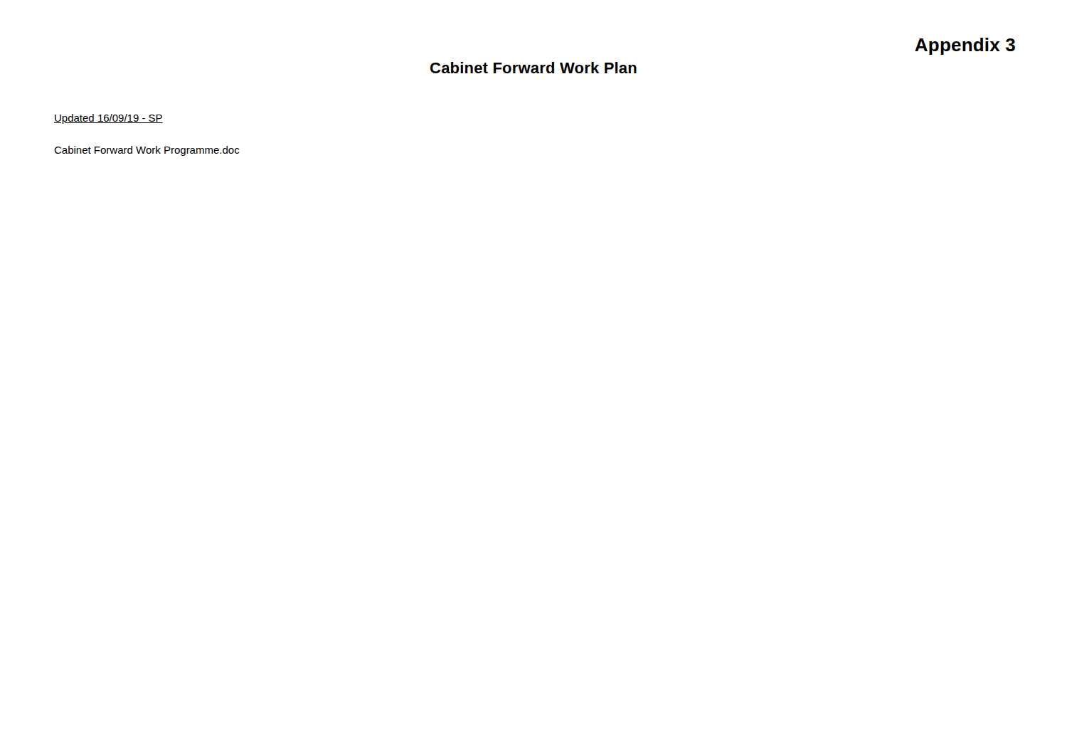Appendix 3
Cabinet Forward Work Plan
Updated 16/09/19 - SP
Cabinet Forward Work Programme.doc